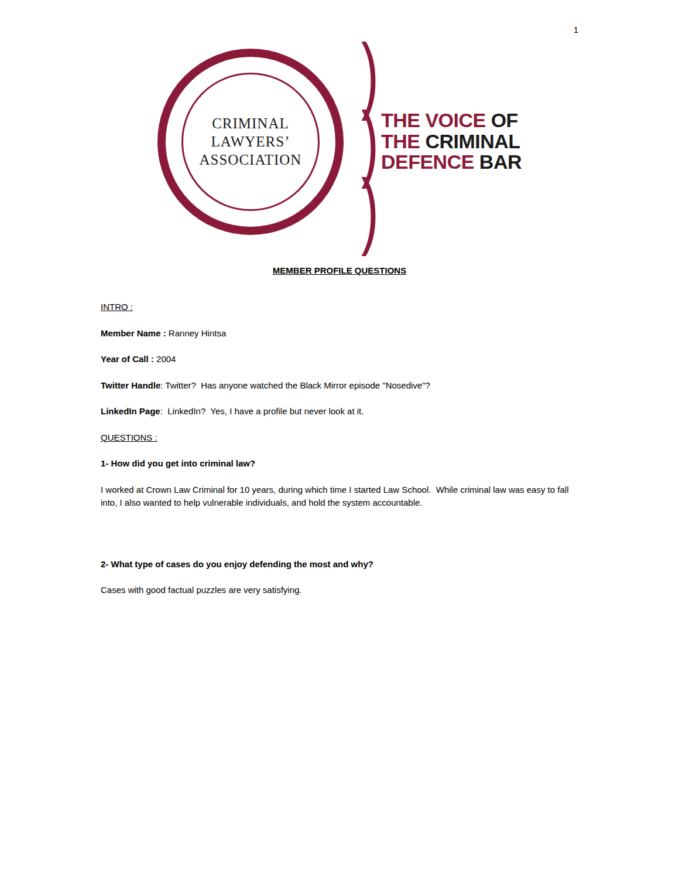1
CRIMINAL
LAWYERS’
ASSOCIATION
)))
THE VOICE OF
THE CRIMINAL
DEFENCE BAR
MEMBER PROFILE QUESTIONS
INTRO :
Member Name : Ranney Hintsa
Year of Call : 2004
Twitter Handle: Twitter? Has anyone watched the Black Mirror episode "Nosedive"?
LinkedIn Page: LinkedIn? Yes, I have a profile but never look at it.
QUESTIONS :
1- How did you get into criminal law?
I worked at Crown Law Criminal for 10 years, during which time I started Law School. While criminal law was easy to fall into, I also wanted to help vulnerable individuals, and hold the system accountable.
2- What type of cases do you enjoy defending the most and why?
Cases with good factual puzzles are very satisfying.